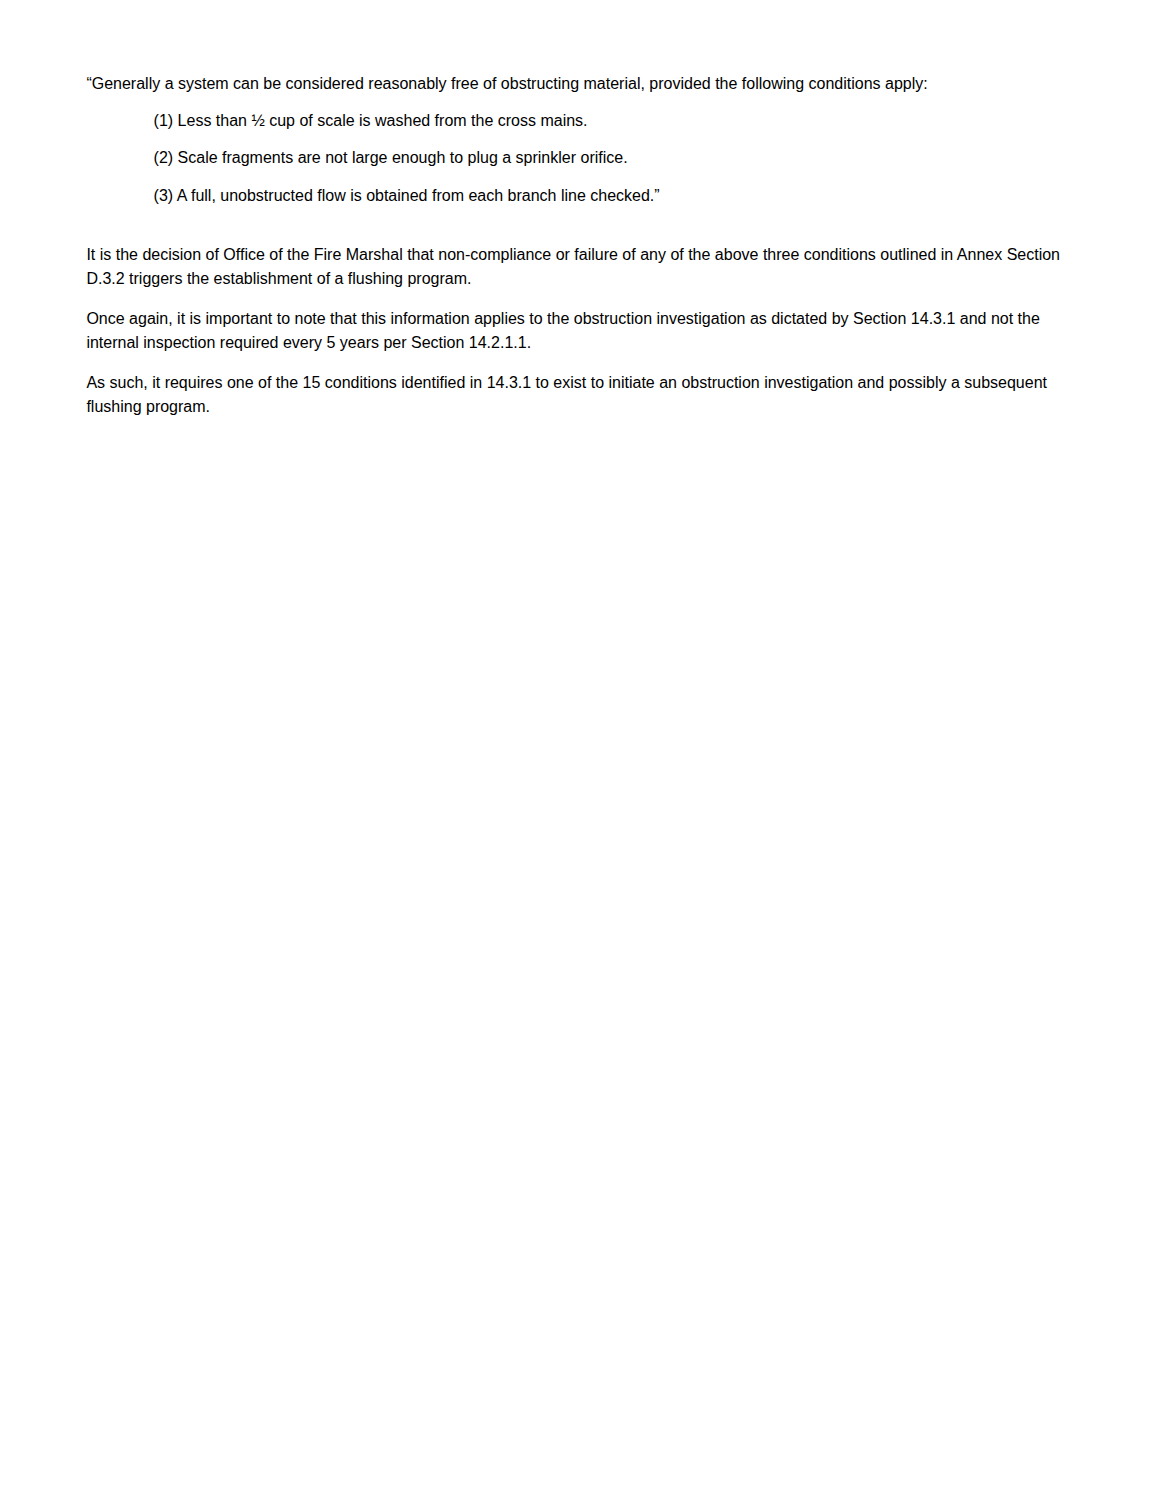“Generally a system can be considered reasonably free of obstructing material, provided the following conditions apply:
(1) Less than ½ cup of scale is washed from the cross mains.
(2) Scale fragments are not large enough to plug a sprinkler orifice.
(3) A full, unobstructed flow is obtained from each branch line checked.”
It is the decision of Office of the Fire Marshal that non-compliance or failure of any of the above three conditions outlined in Annex Section D.3.2 triggers the establishment of a flushing program.
Once again, it is important to note that this information applies to the obstruction investigation as dictated by Section 14.3.1 and not the internal inspection required every 5 years per Section 14.2.1.1.
As such, it requires one of the 15 conditions identified in 14.3.1 to exist to initiate an obstruction investigation and possibly a subsequent flushing program.